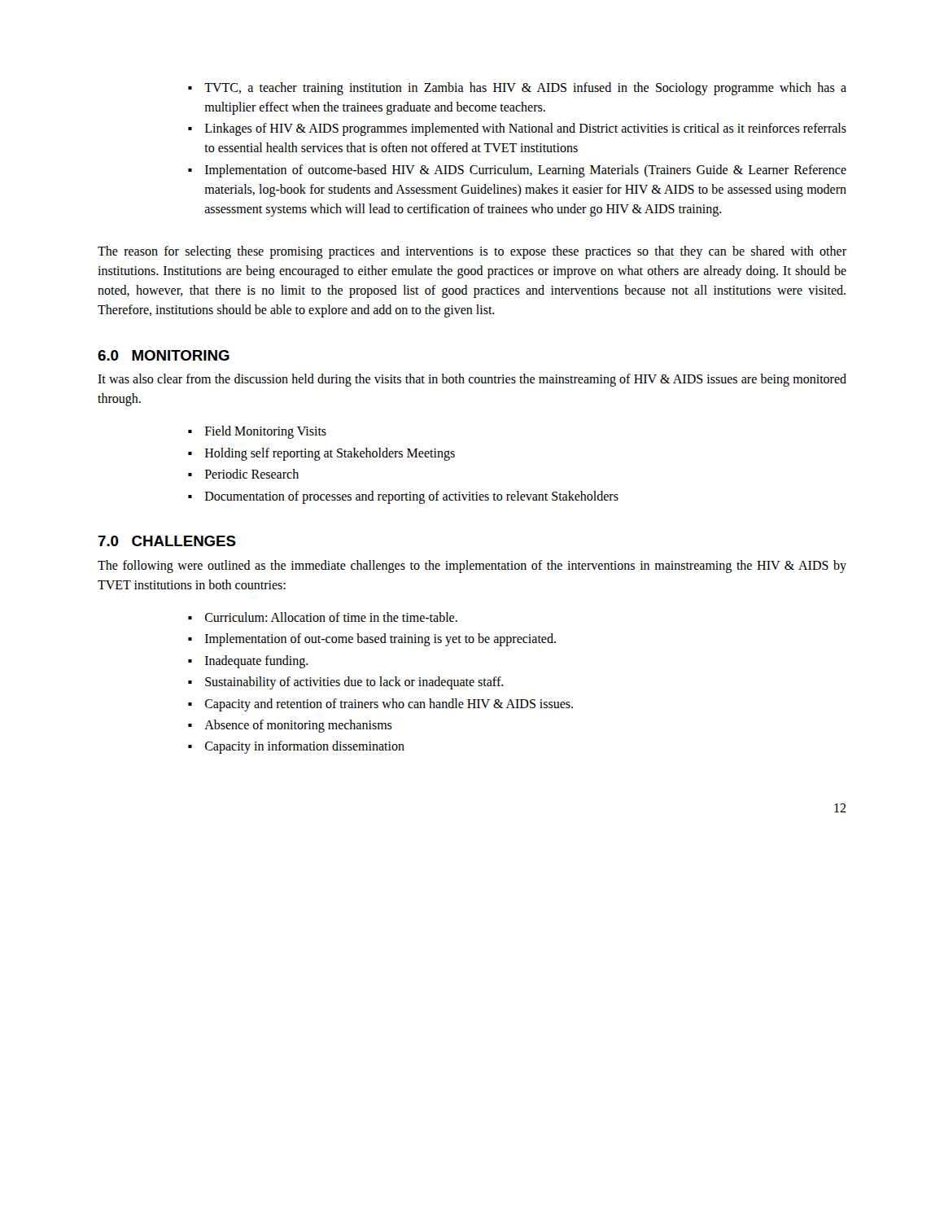TVTC, a teacher training institution in Zambia has HIV & AIDS infused in the Sociology programme which has a multiplier effect when the trainees graduate and become teachers.
Linkages of HIV & AIDS programmes implemented with National and District activities is critical as it reinforces referrals to essential health services that is often not offered at TVET institutions
Implementation of outcome-based HIV & AIDS Curriculum, Learning Materials (Trainers Guide & Learner Reference materials, log-book for students and Assessment Guidelines) makes it easier for HIV & AIDS to be assessed using modern assessment systems which will lead to certification of trainees who under go HIV & AIDS training.
The reason for selecting these promising practices and interventions is to expose these practices so that they can be shared with other institutions. Institutions are being encouraged to either emulate the good practices or improve on what others are already doing. It should be noted, however, that there is no limit to the proposed list of good practices and interventions because not all institutions were visited. Therefore, institutions should be able to explore and add on to the given list.
6.0 MONITORING
It was also clear from the discussion held during the visits that in both countries the mainstreaming of HIV & AIDS issues are being monitored through.
Field Monitoring Visits
Holding self reporting at Stakeholders Meetings
Periodic Research
Documentation of processes and reporting of activities to relevant Stakeholders
7.0 CHALLENGES
The following were outlined as the immediate challenges to the implementation of the interventions in mainstreaming the HIV & AIDS by TVET institutions in both countries:
Curriculum: Allocation of time in the time-table.
Implementation of out-come based training is yet to be appreciated.
Inadequate funding.
Sustainability of activities due to lack or inadequate staff.
Capacity and retention of trainers who can handle HIV & AIDS issues.
Absence of monitoring mechanisms
Capacity in information dissemination
12